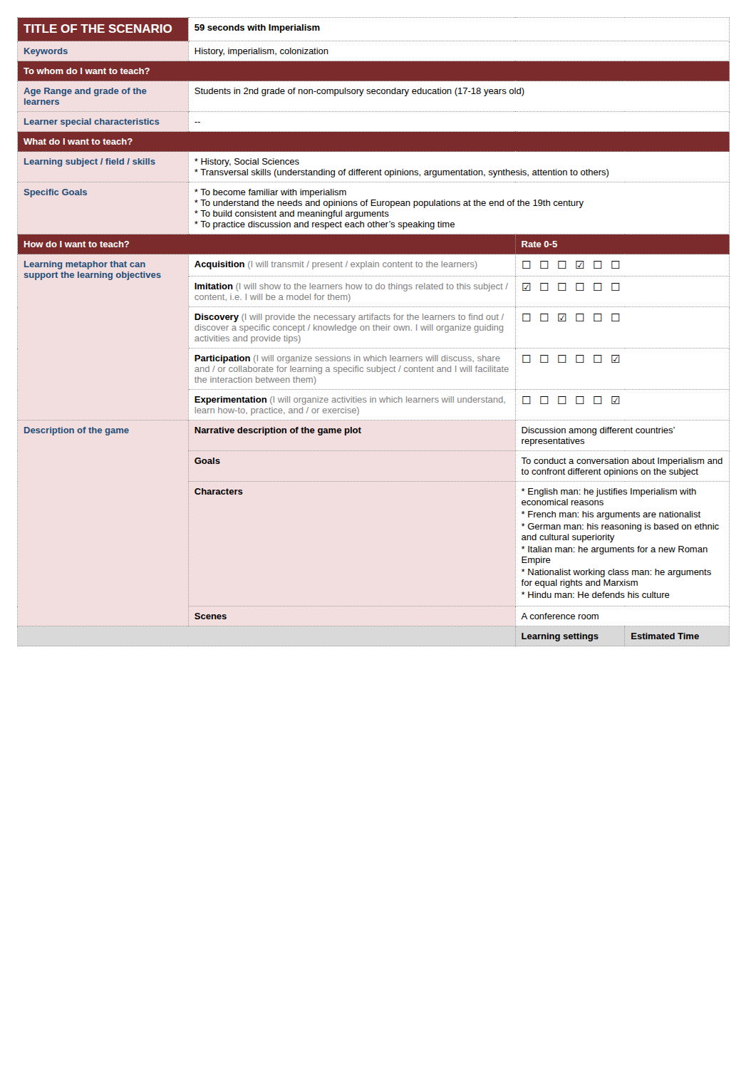| TITLE OF THE SCENARIO | 59 seconds with Imperialism |
| Keywords | History, imperialism, colonization |
| To whom do I want to teach? |
| Age Range and grade of the learners | Students in 2nd grade of non-compulsory secondary education (17-18 years old) |
| Learner special characteristics | -- |
| What do I want to teach? |
| Learning subject / field / skills | * History, Social Sciences * Transversal skills (understanding of different opinions, argumentation, synthesis, attention to others) |
| Specific Goals | * To become familiar with imperialism * To understand the needs and opinions of European populations at the end of the 19th century * To build consistent and meaningful arguments * To practice discussion and respect each other’s speaking time |
| How do I want to teach? | Rate 0-5 |
| Learning metaphor that can support the learning objectives | Acquisition (I will transmit / present / explain content to the learners) | ☐ ☐ ☐ ☑ ☐ ☐ |
| Imitation (I will show to the learners how to do things related to this subject / content, i.e. I will be a model for them) | ☑ ☐ ☐ ☐ ☐ ☐ |
| Discovery (I will provide the necessary artifacts for the learners to find out / discover a specific concept / knowledge on their own. I will organize guiding activities and provide tips) | ☐ ☐ ☑ ☐ ☐ ☐ |
| Participation (I will organize sessions in which learners will discuss, share and / or collaborate for learning a specific subject / content and I will facilitate the interaction between them) | ☐ ☐ ☐ ☐ ☐ ☑ |
| Experimentation (I will organize activities in which learners will understand, learn how-to, practice, and / or exercise) | ☐ ☐ ☐ ☐ ☐ ☑ |
| Description of the game | Narrative description of the game plot | Discussion among different countries’ representatives |
| Goals | To conduct a conversation about Imperialism and to confront different opinions on the subject |
| Characters | * English man: he justifies Imperialism with economical reasons * French man: his arguments are nationalist * German man: his reasoning is based on ethnic and cultural superiority * Italian man: he arguments for a new Roman Empire * Nationalist working class man: he arguments for equal rights and Marxism * Hindu man: He defends his culture |
| Scenes | A conference room |
| | Learning settings | Estimated Time |